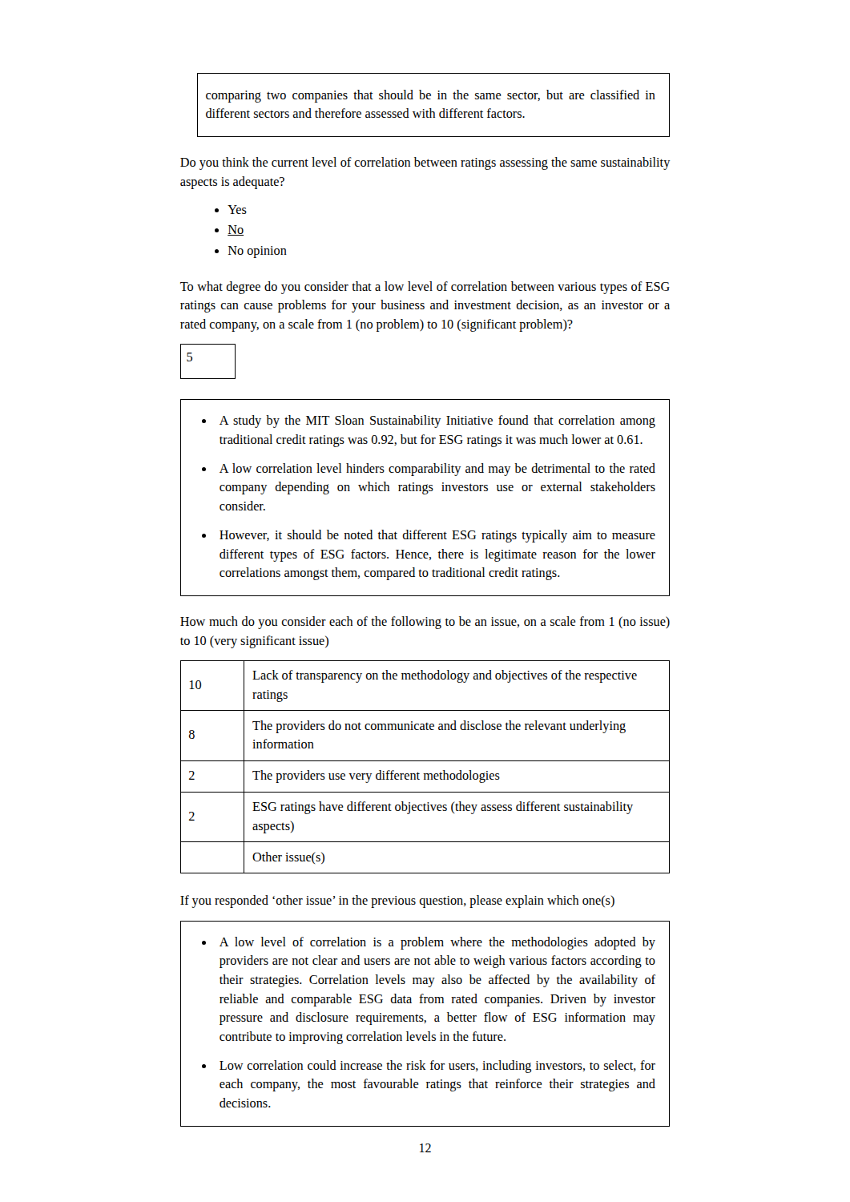comparing two companies that should be in the same sector, but are classified in different sectors and therefore assessed with different factors.
Do you think the current level of correlation between ratings assessing the same sustainability aspects is adequate?
Yes
No
No opinion
To what degree do you consider that a low level of correlation between various types of ESG ratings can cause problems for your business and investment decision, as an investor or a rated company, on a scale from 1 (no problem) to 10 (significant problem)?
5
A study by the MIT Sloan Sustainability Initiative found that correlation among traditional credit ratings was 0.92, but for ESG ratings it was much lower at 0.61.
A low correlation level hinders comparability and may be detrimental to the rated company depending on which ratings investors use or external stakeholders consider.
However, it should be noted that different ESG ratings typically aim to measure different types of ESG factors. Hence, there is legitimate reason for the lower correlations amongst them, compared to traditional credit ratings.
How much do you consider each of the following to be an issue, on a scale from 1 (no issue) to 10 (very significant issue)
| 10 | Lack of transparency on the methodology and objectives of the respective ratings |
| 8 | The providers do not communicate and disclose the relevant underlying information |
| 2 | The providers use very different methodologies |
| 2 | ESG ratings have different objectives (they assess different sustainability aspects) |
| | Other issue(s) |
If you responded ‘other issue’ in the previous question, please explain which one(s)
A low level of correlation is a problem where the methodologies adopted by providers are not clear and users are not able to weigh various factors according to their strategies. Correlation levels may also be affected by the availability of reliable and comparable ESG data from rated companies. Driven by investor pressure and disclosure requirements, a better flow of ESG information may contribute to improving correlation levels in the future.
Low correlation could increase the risk for users, including investors, to select, for each company, the most favourable ratings that reinforce their strategies and decisions.
12